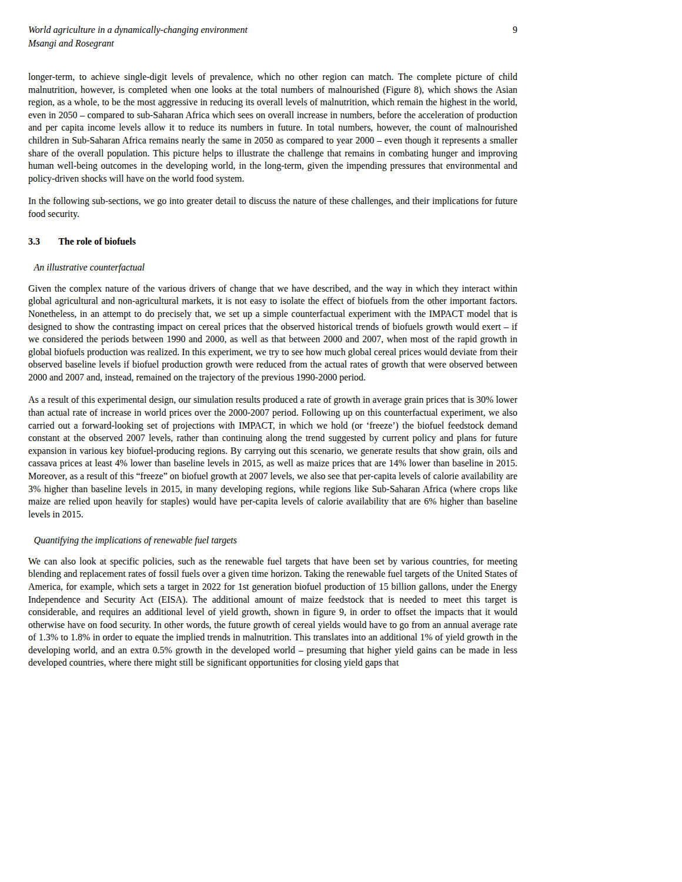World agriculture in a dynamically-changing environment 9
Msangi and Rosegrant
longer-term, to achieve single-digit levels of prevalence, which no other region can match. The complete picture of child malnutrition, however, is completed when one looks at the total numbers of malnourished (Figure 8), which shows the Asian region, as a whole, to be the most aggressive in reducing its overall levels of malnutrition, which remain the highest in the world, even in 2050 – compared to sub-Saharan Africa which sees on overall increase in numbers, before the acceleration of production and per capita income levels allow it to reduce its numbers in future. In total numbers, however, the count of malnourished children in Sub-Saharan Africa remains nearly the same in 2050 as compared to year 2000 – even though it represents a smaller share of the overall population. This picture helps to illustrate the challenge that remains in combating hunger and improving human well-being outcomes in the developing world, in the long-term, given the impending pressures that environmental and policy-driven shocks will have on the world food system.
In the following sub-sections, we go into greater detail to discuss the nature of these challenges, and their implications for future food security.
3.3 The role of biofuels
An illustrative counterfactual
Given the complex nature of the various drivers of change that we have described, and the way in which they interact within global agricultural and non-agricultural markets, it is not easy to isolate the effect of biofuels from the other important factors. Nonetheless, in an attempt to do precisely that, we set up a simple counterfactual experiment with the IMPACT model that is designed to show the contrasting impact on cereal prices that the observed historical trends of biofuels growth would exert – if we considered the periods between 1990 and 2000, as well as that between 2000 and 2007, when most of the rapid growth in global biofuels production was realized. In this experiment, we try to see how much global cereal prices would deviate from their observed baseline levels if biofuel production growth were reduced from the actual rates of growth that were observed between 2000 and 2007 and, instead, remained on the trajectory of the previous 1990-2000 period.
As a result of this experimental design, our simulation results produced a rate of growth in average grain prices that is 30% lower than actual rate of increase in world prices over the 2000-2007 period. Following up on this counterfactual experiment, we also carried out a forward-looking set of projections with IMPACT, in which we hold (or ‘freeze’) the biofuel feedstock demand constant at the observed 2007 levels, rather than continuing along the trend suggested by current policy and plans for future expansion in various key biofuel-producing regions. By carrying out this scenario, we generate results that show grain, oils and cassava prices at least 4% lower than baseline levels in 2015, as well as maize prices that are 14% lower than baseline in 2015. Moreover, as a result of this “freeze” on biofuel growth at 2007 levels, we also see that per-capita levels of calorie availability are 3% higher than baseline levels in 2015, in many developing regions, while regions like Sub-Saharan Africa (where crops like maize are relied upon heavily for staples) would have per-capita levels of calorie availability that are 6% higher than baseline levels in 2015.
Quantifying the implications of renewable fuel targets
We can also look at specific policies, such as the renewable fuel targets that have been set by various countries, for meeting blending and replacement rates of fossil fuels over a given time horizon. Taking the renewable fuel targets of the United States of America, for example, which sets a target in 2022 for 1st generation biofuel production of 15 billion gallons, under the Energy Independence and Security Act (EISA). The additional amount of maize feedstock that is needed to meet this target is considerable, and requires an additional level of yield growth, shown in figure 9, in order to offset the impacts that it would otherwise have on food security. In other words, the future growth of cereal yields would have to go from an annual average rate of 1.3% to 1.8% in order to equate the implied trends in malnutrition. This translates into an additional 1% of yield growth in the developing world, and an extra 0.5% growth in the developed world – presuming that higher yield gains can be made in less developed countries, where there might still be significant opportunities for closing yield gaps that